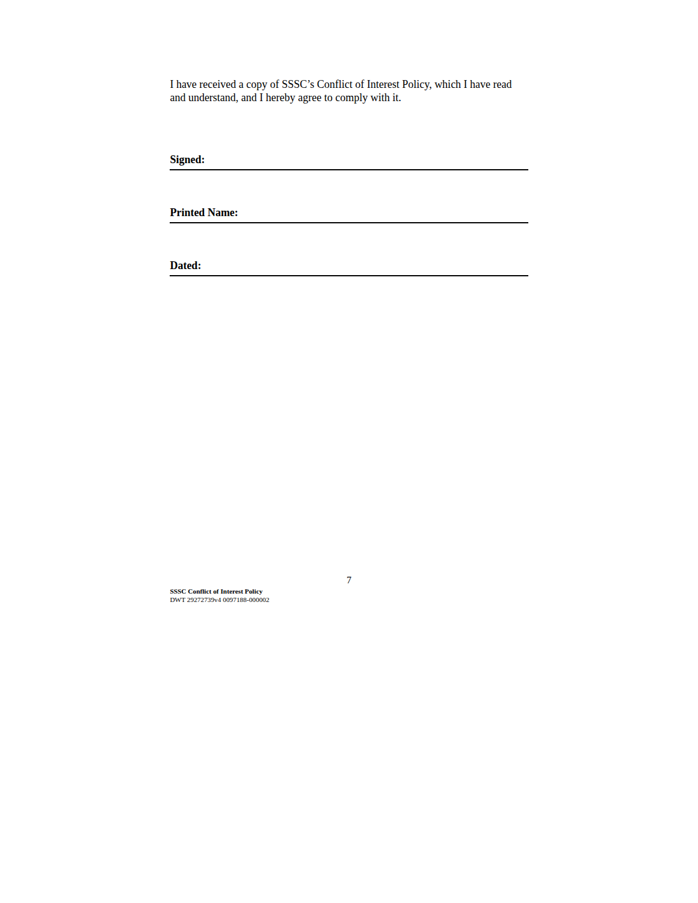I have received a copy of SSSC’s Conflict of Interest Policy, which I have read and understand, and I hereby agree to comply with it.
Signed:
Printed Name:
Dated:
7
SSSC Conflict of Interest Policy
DWT 29272739v4 0097188-000002